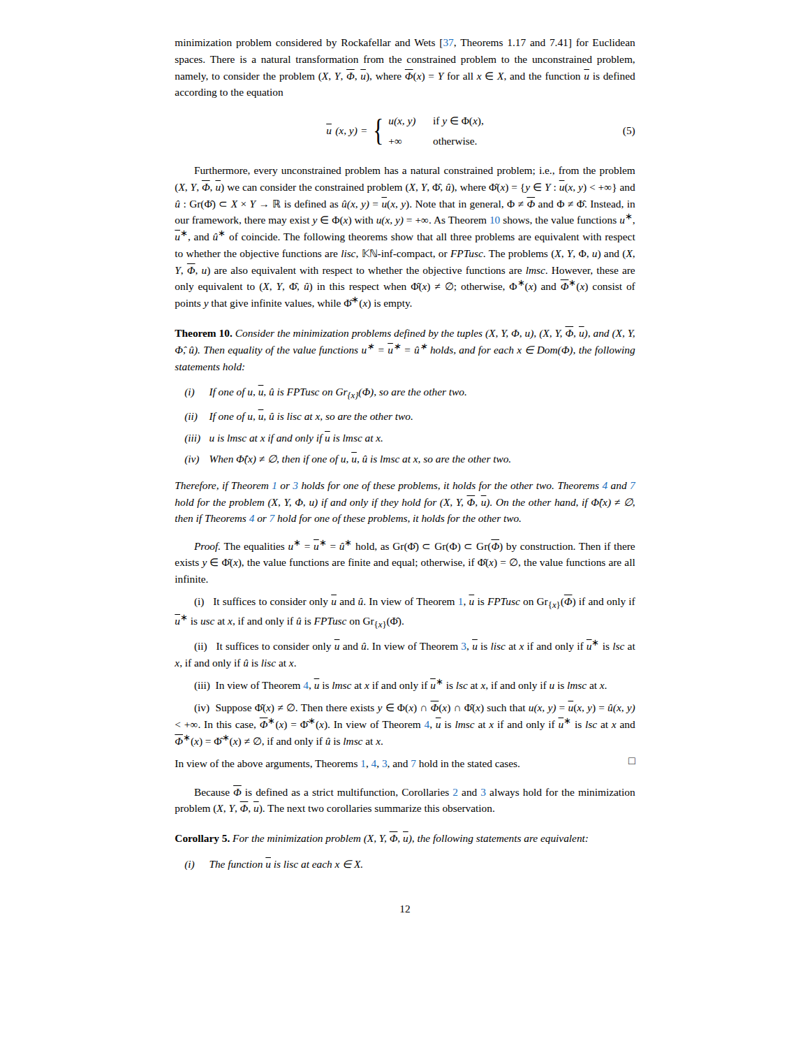minimization problem considered by Rockafellar and Wets [37, Theorems 1.17 and 7.41] for Euclidean spaces. There is a natural transformation from the constrained problem to the unconstrained problem, namely, to consider the problem (X, Y, Φ, u), where Φ(x) = Y for all x ∈ X, and the function u is defined according to the equation
u(x, y) = {
u(x, y)
if y ∈ Φ(x),
+∞
otherwise.
(5)
Furthermore, every unconstrained problem has a natural constrained problem; i.e., from the problem (X, Y, Φ, u) we can consider the constrained problem (X, Y, Φ̂, û), where Φ̂(x) = {y ∈ Y : u(x, y) < +∞} and û : Gr(Φ̂) ⊂ X × Y → ℝ is defined as û(x, y) = u(x, y). Note that in general, Φ ≠ Φ and Φ ≠ Φ̂. Instead, in our framework, there may exist y ∈ Φ(x) with u(x, y) = +∞. As Theorem 10 shows, the value functions u∗, u∗, and û∗ of coincide. The following theorems show that all three problems are equivalent with respect to whether the objective functions are lisc, 𝕂ℕ-inf-compact, or FPTusc. The problems (X, Y, Φ, u) and (X, Y, Φ, u) are also equivalent with respect to whether the objective functions are lmsc. However, these are only equivalent to (X, Y, Φ̂, û) in this respect when Φ̂(x) ≠ ∅; otherwise, Φ∗(x) and Φ∗(x) consist of points y that give infinite values, while Φ̂∗(x) is empty.
Theorem 10. Consider the minimization problems defined by the tuples (X, Y, Φ, u), (X, Y, Φ, u), and (X, Y, Φ̂, û). Then equality of the value functions u∗ = u∗ = û∗ holds, and for each x ∈ Dom(Φ), the following statements hold:
If one of u, u, û is FPTusc on Gr{x}(Φ), so are the other two.
If one of u, u, û is lisc at x, so are the other two.
u is lmsc at x if and only if u is lmsc at x.
When Φ̂(x) ≠ ∅, then if one of u, u, û is lmsc at x, so are the other two.
Therefore, if Theorem 1 or 3 holds for one of these problems, it holds for the other two. Theorems 4 and 7 hold for the problem (X, Y, Φ, u) if and only if they hold for (X, Y, Φ, u). On the other hand, if Φ̂(x) ≠ ∅, then if Theorems 4 or 7 hold for one of these problems, it holds for the other two.
Proof. The equalities u∗ = u∗ = û∗ hold, as Gr(Φ̂) ⊂ Gr(Φ) ⊂ Gr(Φ) by construction. Then if there exists y ∈ Φ̂(x), the value functions are finite and equal; otherwise, if Φ̂(x) = ∅, the value functions are all infinite.
(i) It suffices to consider only u and û. In view of Theorem 1, u is FPTusc on Gr{x}(Φ) if and only if u∗ is usc at x, if and only if û is FPTusc on Gr{x}(Φ̂).
(ii) It suffices to consider only u and û. In view of Theorem 3, u is lisc at x if and only if u∗ is lsc at x, if and only if û is lisc at x.
(iii) In view of Theorem 4, u is lmsc at x if and only if u∗ is lsc at x, if and only if u is lmsc at x.
(iv) Suppose Φ̂(x) ≠ ∅. Then there exists y ∈ Φ(x) ∩ Φ(x) ∩ Φ̂(x) such that u(x, y) = u(x, y) = û(x, y) < +∞. In this case, Φ∗(x) = Φ̂∗(x). In view of Theorem 4, u is lmsc at x if and only if u∗ is lsc at x and Φ∗(x) = Φ̂∗(x) ≠ ∅, if and only if û is lmsc at x.
In view of the above arguments, Theorems 1, 4, 3, and 7 hold in the stated cases.□
Because Φ is defined as a strict multifunction, Corollaries 2 and 3 always hold for the minimization problem (X, Y, Φ, u). The next two corollaries summarize this observation.
Corollary 5. For the minimization problem (X, Y, Φ, u), the following statements are equivalent:
The function u is lisc at each x ∈ X.
12